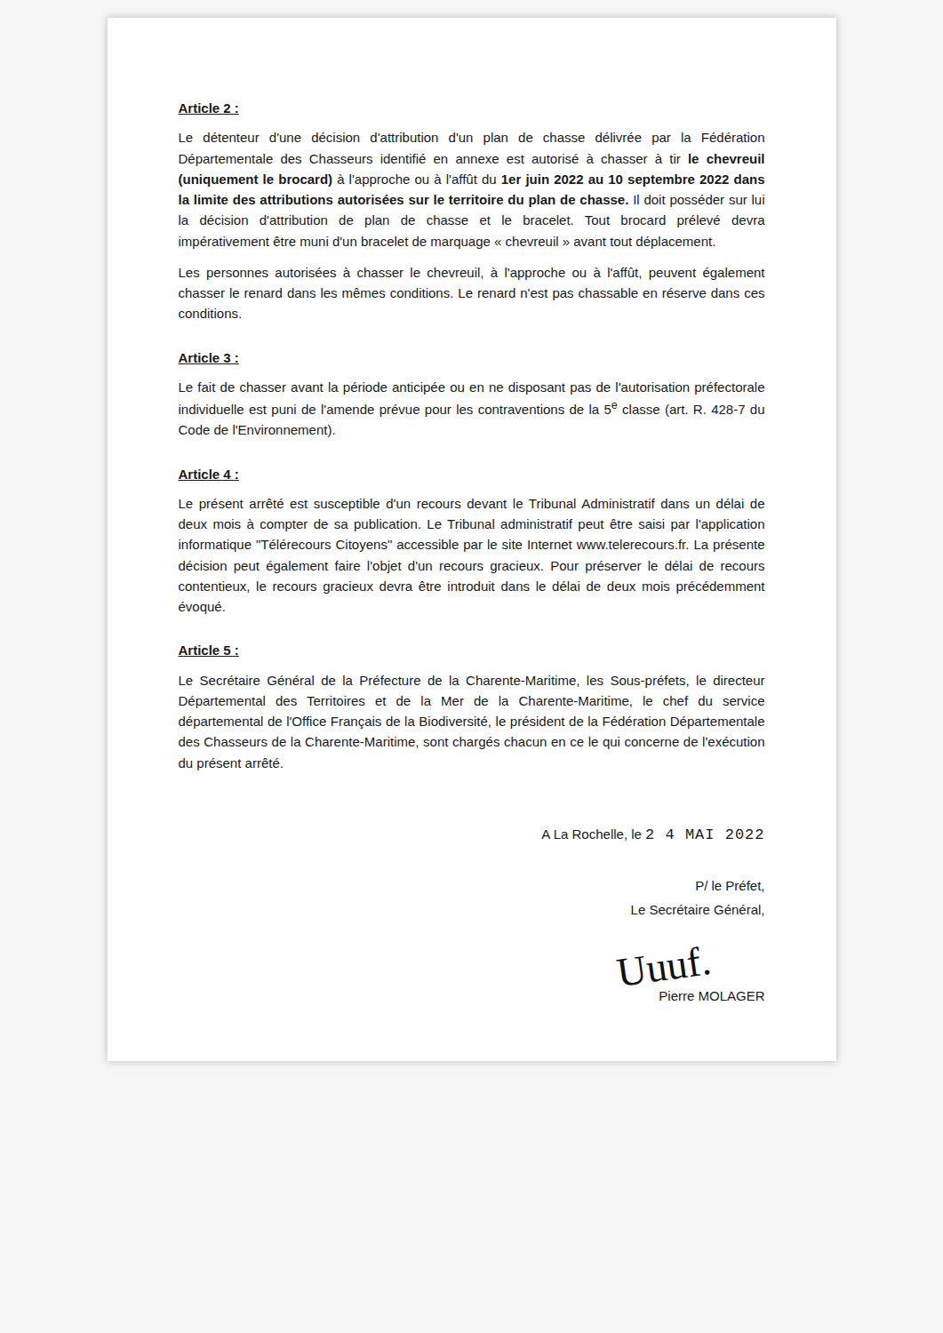Article 2 :
Le détenteur d'une décision d'attribution d'un plan de chasse délivrée par la Fédération Départementale des Chasseurs identifié en annexe est autorisé à chasser à tir le chevreuil (uniquement le brocard) à l'approche ou à l'affût du 1er juin 2022 au 10 septembre 2022 dans la limite des attributions autorisées sur le territoire du plan de chasse. Il doit posséder sur lui la décision d'attribution de plan de chasse et le bracelet. Tout brocard prélevé devra impérativement être muni d'un bracelet de marquage « chevreuil » avant tout déplacement.
Les personnes autorisées à chasser le chevreuil, à l'approche ou à l'affût, peuvent également chasser le renard dans les mêmes conditions. Le renard n'est pas chassable en réserve dans ces conditions.
Article 3 :
Le fait de chasser avant la période anticipée ou en ne disposant pas de l'autorisation préfectorale individuelle est puni de l'amende prévue pour les contraventions de la 5e classe (art. R. 428-7 du Code de l'Environnement).
Article 4 :
Le présent arrêté est susceptible d'un recours devant le Tribunal Administratif dans un délai de deux mois à compter de sa publication. Le Tribunal administratif peut être saisi par l'application informatique "Télérecours Citoyens" accessible par le site Internet www.telerecours.fr. La présente décision peut également faire l'objet d'un recours gracieux. Pour préserver le délai de recours contentieux, le recours gracieux devra être introduit dans le délai de deux mois précédemment évoqué.
Article 5 :
Le Secrétaire Général de la Préfecture de la Charente-Maritime, les Sous-préfets, le directeur Départemental des Territoires et de la Mer de la Charente-Maritime, le chef du service départemental de l'Office Français de la Biodiversité, le président de la Fédération Départementale des Chasseurs de la Charente-Maritime, sont chargés chacun en ce le qui concerne de l'exécution du présent arrêté.
A La Rochelle, le 2 4 MAI 2022
P/ le Préfet,
Le Secrétaire Général,
Uuuf. Pierre MOLAGER